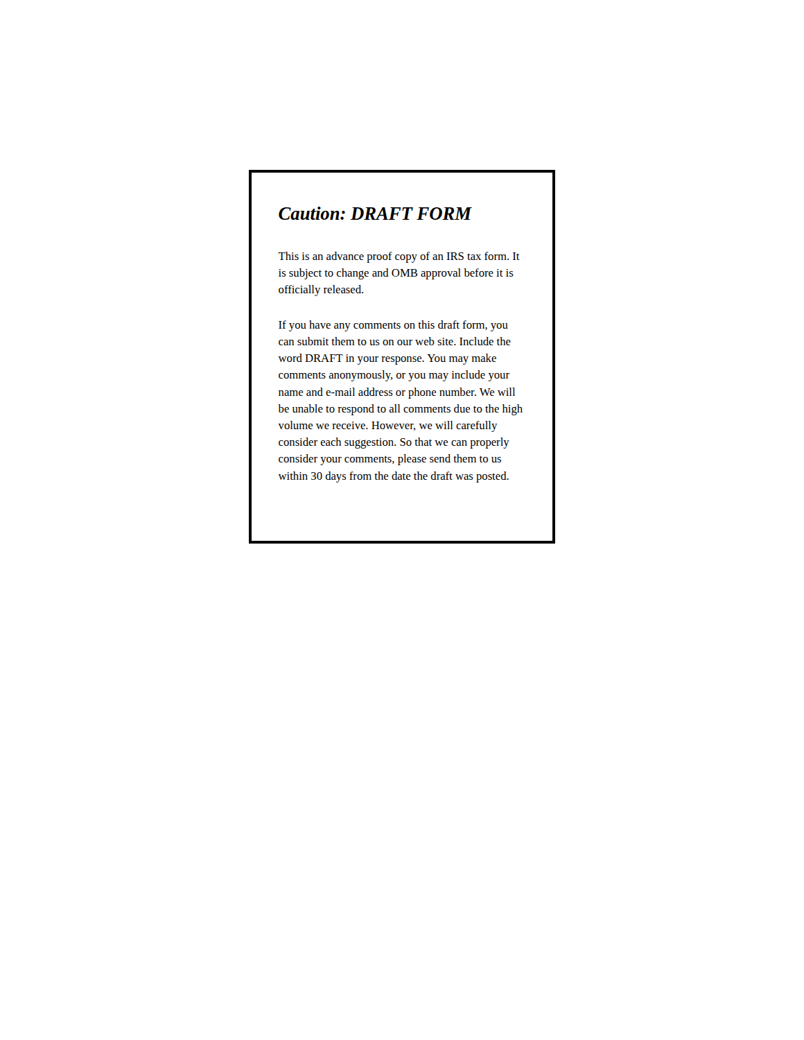Caution: DRAFT FORM
This is an advance proof copy of an IRS tax form. It is subject to change and OMB approval before it is officially released.
If you have any comments on this draft form, you can submit them to us on our web site. Include the word DRAFT in your response. You may make comments anonymously, or you may include your name and e-mail address or phone number. We will be unable to respond to all comments due to the high volume we receive. However, we will carefully consider each suggestion. So that we can properly consider your comments, please send them to us within 30 days from the date the draft was posted.